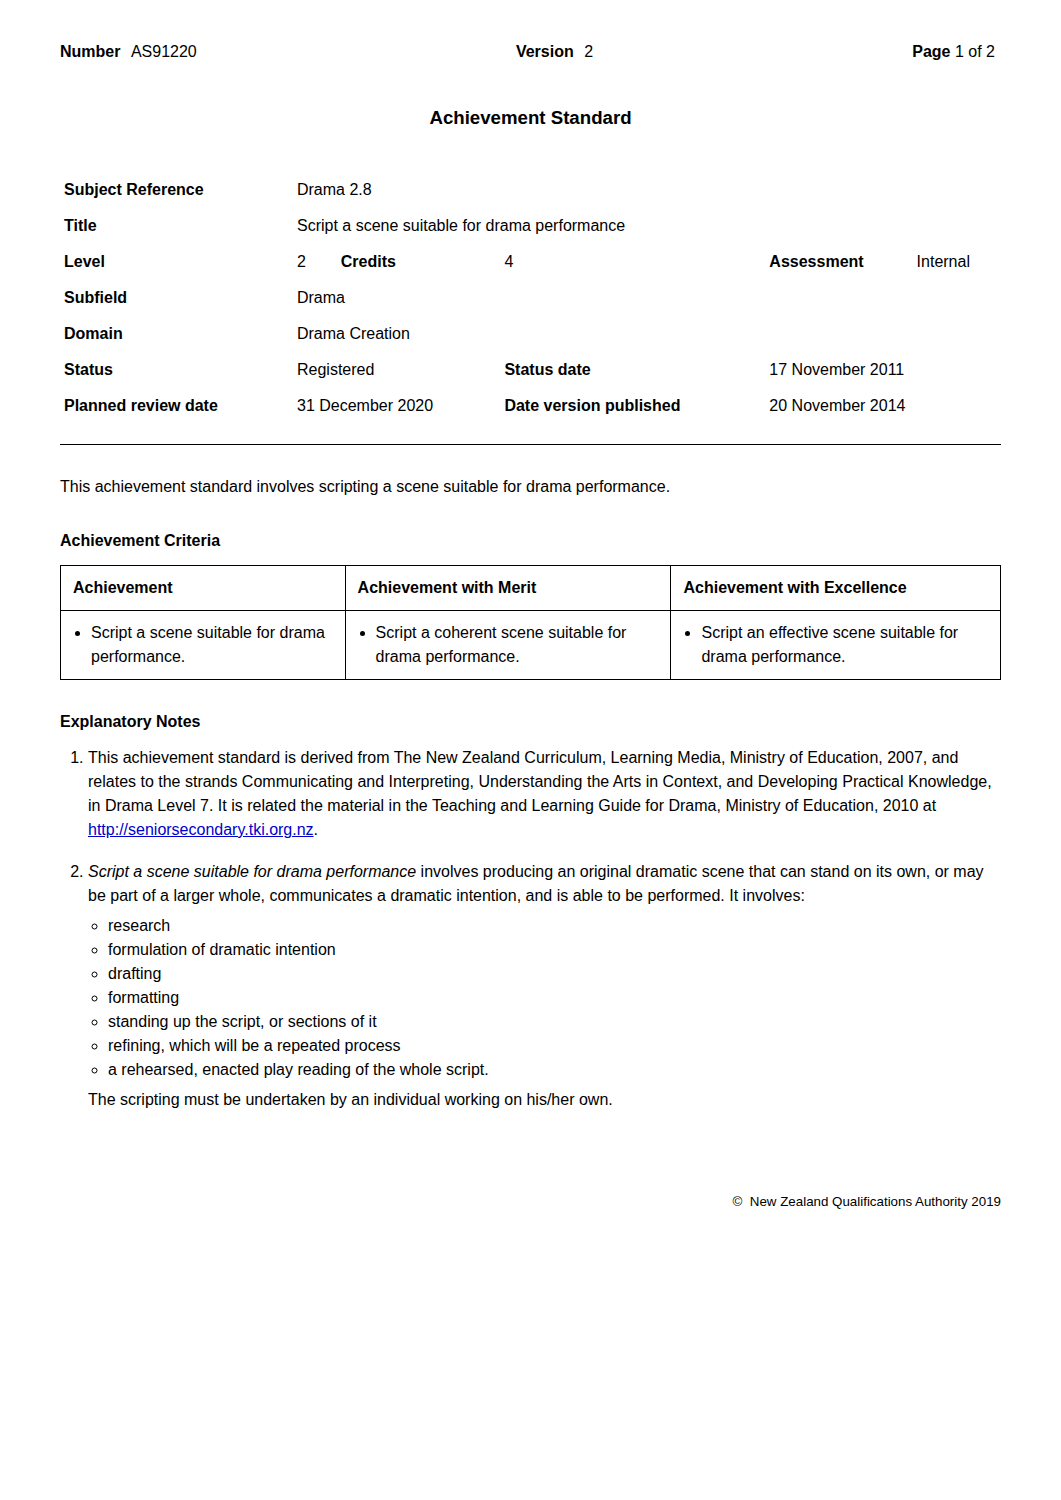Number AS91220
Version 2
Page 1 of 2
Achievement Standard
| Subject Reference | Drama 2.8 |
| Title | Script a scene suitable for drama performance |
| Level | 2 | Credits | 4 | Assessment | Internal |
| Subfield | Drama |
| Domain | Drama Creation |
| Status | Registered | Status date | 17 November 2011 |
| Planned review date | 31 December 2020 | Date version published | 20 November 2014 |
This achievement standard involves scripting a scene suitable for drama performance.
Achievement Criteria
| Achievement | Achievement with Merit | Achievement with Excellence |
| --- | --- | --- |
| Script a scene suitable for drama performance. | Script a coherent scene suitable for drama performance. | Script an effective scene suitable for drama performance. |
Explanatory Notes
This achievement standard is derived from The New Zealand Curriculum, Learning Media, Ministry of Education, 2007, and relates to the strands Communicating and Interpreting, Understanding the Arts in Context, and Developing Practical Knowledge, in Drama Level 7. It is related the material in the Teaching and Learning Guide for Drama, Ministry of Education, 2010 at http://seniorsecondary.tki.org.nz.
Script a scene suitable for drama performance involves producing an original dramatic scene that can stand on its own, or may be part of a larger whole, communicates a dramatic intention, and is able to be performed. It involves:
research
formulation of dramatic intention
drafting
formatting
standing up the script, or sections of it
refining, which will be a repeated process
a rehearsed, enacted play reading of the whole script.
The scripting must be undertaken by an individual working on his/her own.
© New Zealand Qualifications Authority 2019